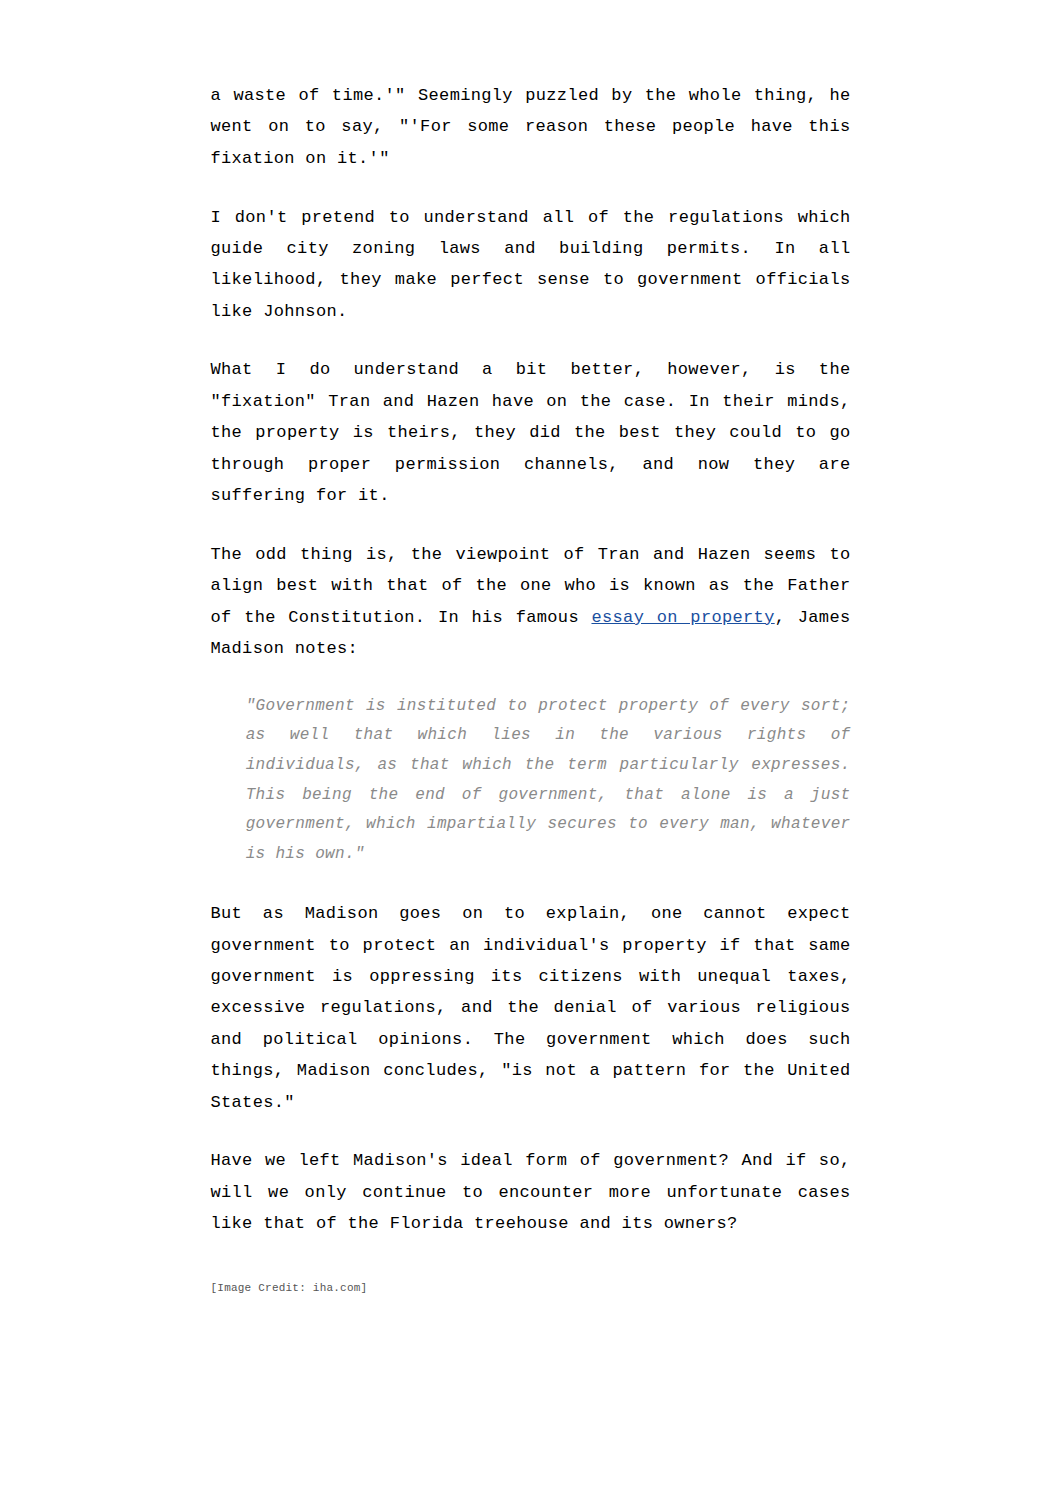a waste of time.'" Seemingly puzzled by the whole thing, he went on to say, "'For some reason these people have this fixation on it.'"
I don't pretend to understand all of the regulations which guide city zoning laws and building permits. In all likelihood, they make perfect sense to government officials like Johnson.
What I do understand a bit better, however, is the "fixation" Tran and Hazen have on the case. In their minds, the property is theirs, they did the best they could to go through proper permission channels, and now they are suffering for it.
The odd thing is, the viewpoint of Tran and Hazen seems to align best with that of the one who is known as the Father of the Constitution. In his famous essay on property, James Madison notes:
"Government is instituted to protect property of every sort; as well that which lies in the various rights of individuals, as that which the term particularly expresses. This being the end of government, that alone is a just government, which impartially secures to every man, whatever is his own."
But as Madison goes on to explain, one cannot expect government to protect an individual's property if that same government is oppressing its citizens with unequal taxes, excessive regulations, and the denial of various religious and political opinions. The government which does such things, Madison concludes, "is not a pattern for the United States."
Have we left Madison's ideal form of government? And if so, will we only continue to encounter more unfortunate cases like that of the Florida treehouse and its owners?
[Image Credit: iha.com]